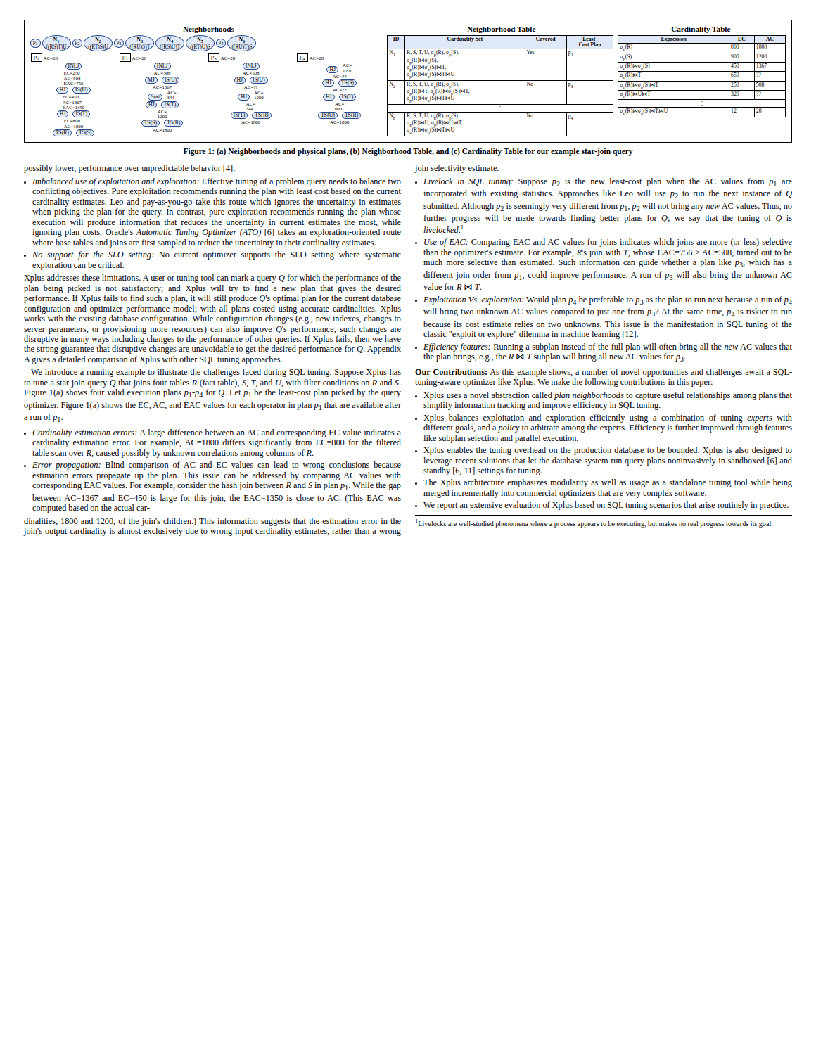Neighborhoods Neighborhood Table Cardinality Table
p1 N1((RS)T)U p2 N2((RT)S)U p3 N3((RU)S)T N4((RS)U)T N5((RT)U)S p4 N6((RU)T)S
p1 AC=28
INLJ
EC=250
AC=508
EAC=756
HJ IS(U)
EC=450
AC=1367
EAC=1350
HJ IS(T)
EC=800
AC=1800
TS(R) TS(S)
p2 AC=28
INLJ
AC=508
MJ IS(U)
AC=1367
Sort AC=
344
HJ IS(T)
AC=
1200
TS(S) TS(R)
AC=1800
p3 AC=28
INLJ
AC=508
HJ IS(U)
AC=??
HJ AC=
1200
AC=
344
IS(T) TS(R)
AC=1800
p4 AC=28
HJ AC=
1200
AC=??
HJ TS(S)
AC=??
HJ IS(T)
AC=
600
TS(U) TS(R)
AC=1800
| ID | Cardinality Set | Covered | Least- Cost Plan |
| --- | --- | --- | --- |
| N 1 | R, S, T, U, σ p (R), σ p (S), σ p (R) ⋈ σ p (S), σ p (R) ⋈ σ p (S) ⋈ T, σ p (R) ⋈ σ p (S) ⋈ T ⋈ U | Yes | p 1 |
| N 2 | R, S, T, U, σ p (R), σ p (S), σ p (R) ⋈ T, σ p (R) ⋈ σ p (S) ⋈ T, σ p (R) ⋈ σ p (S) ⋈ T ⋈ U | No | p 3 |
| ⋮ |
| N 6 | R, S, T, U, σ p (R), σ p (S), σ p (R) ⋈ U, σ p (R) ⋈ U ⋈ T, σ p (R) ⋈ σ p (S) ⋈ T ⋈ U | No | p 4 |
| Expression | EC | AC |
| --- | --- | --- |
| σ p (R) | 800 | 1800 |
| σ p (S) | 900 | 1200 |
| σ p (R) ⋈ σ p (S) | 450 | 1367 |
| σ p (R) ⋈ T | 650 | ?? |
| σ p (R) ⋈ σ p (S) ⋈ T | 250 | 508 |
| σ p (R) ⋈ U ⋈ T | 320 | ?? |
| ⋮ |
| σ p (R) ⋈ σ p (S) ⋈ T ⋈ U | 12 | 28 |
Figure 1: (a) Neighborhoods and physical plans, (b) Neighborhood Table, and (c) Cardinality Table for our example star-join query
possibly lower, performance over unpredictable behavior [4].
Imbalanced use of exploitation and exploration: Effective tuning of a problem query needs to balance two conflicting objectives. Pure exploitation recommends running the plan with least cost based on the current cardinality estimates. Leo and pay-as-you-go take this route which ignores the uncertainty in estimates when picking the plan for the query. In contrast, pure exploration recommends running the plan whose execution will produce information that reduces the uncertainty in current estimates the most, while ignoring plan costs. Oracle's Automatic Tuning Optimizer (ATO) [6] takes an exploration-oriented route where base tables and joins are first sampled to reduce the uncertainty in their cardinality estimates.
No support for the SLO setting: No current optimizer supports the SLO setting where systematic exploration can be critical.
Xplus addresses these limitations. A user or tuning tool can mark a query Q for which the performance of the plan being picked is not satisfactory; and Xplus will try to find a new plan that gives the desired performance. If Xplus fails to find such a plan, it will still produce Q's optimal plan for the current database configuration and optimizer performance model; with all plans costed using accurate cardinalities. Xplus works with the existing database configuration. While configuration changes (e.g., new indexes, changes to server parameters, or provisioning more resources) can also improve Q's performance, such changes are disruptive in many ways including changes to the performance of other queries. If Xplus fails, then we have the strong guarantee that disruptive changes are unavoidable to get the desired performance for Q. Appendix A gives a detailed comparison of Xplus with other SQL tuning approaches.
We introduce a running example to illustrate the challenges faced during SQL tuning. Suppose Xplus has to tune a star-join query Q that joins four tables R (fact table), S, T, and U, with filter conditions on R and S. Figure 1(a) shows four valid execution plans p1-p4 for Q. Let p1 be the least-cost plan picked by the query optimizer. Figure 1(a) shows the EC, AC, and EAC values for each operator in plan p1 that are available after a run of p1.
Cardinality estimation errors: A large difference between an AC and corresponding EC value indicates a cardinality estimation error. For example, AC=1800 differs significantly from EC=800 for the filtered table scan over R, caused possibly by unknown correlations among columns of R.
Error propagation: Blind comparison of AC and EC values can lead to wrong conclusions because estimation errors propagate up the plan. This issue can be addressed by comparing AC values with corresponding EAC values. For example, consider the hash join between R and S in plan p1. While the gap between AC=1367 and EC=450 is large for this join, the EAC=1350 is close to AC. (This EAC was computed based on the actual car-
dinalities, 1800 and 1200, of the join's children.) This information suggests that the estimation error in the join's output cardinality is almost exclusively due to wrong input cardinality estimates, rather than a wrong join selectivity estimate.
Livelock in SQL tuning: Suppose p2 is the new least-cost plan when the AC values from p1 are incorporated with existing statistics. Approaches like Leo will use p2 to run the next instance of Q submitted. Although p2 is seemingly very different from p1, p2 will not bring any new AC values. Thus, no further progress will be made towards finding better plans for Q; we say that the tuning of Q is livelocked.1
Use of EAC: Comparing EAC and AC values for joins indicates which joins are more (or less) selective than the optimizer's estimate. For example, R's join with T, whose EAC=756 > AC=508, turned out to be much more selective than estimated. Such information can guide whether a plan like p3, which has a different join order from p1, could improve performance. A run of p3 will also bring the unknown AC value for R ⋈ T.
Exploitation Vs. exploration: Would plan p4 be preferable to p3 as the plan to run next because a run of p4 will bring two unknown AC values compared to just one from p3? At the same time, p4 is riskier to run because its cost estimate relies on two unknowns. This issue is the manifestation in SQL tuning of the classic "exploit or explore" dilemma in machine learning [12].
Efficiency features: Running a subplan instead of the full plan will often bring all the new AC values that the plan brings, e.g., the R ⋈ T subplan will bring all new AC values for p3.
Our Contributions: As this example shows, a number of novel opportunities and challenges await a SQL-tuning-aware optimizer like Xplus. We make the following contributions in this paper:
Xplus uses a novel abstraction called plan neighborhoods to capture useful relationships among plans that simplify information tracking and improve efficiency in SQL tuning.
Xplus balances exploitation and exploration efficiently using a combination of tuning experts with different goals, and a policy to arbitrate among the experts. Efficiency is further improved through features like subplan selection and parallel execution.
Xplus enables the tuning overhead on the production database to be bounded. Xplus is also designed to leverage recent solutions that let the database system run query plans noninvasively in sandboxed [6] and standby [6, 11] settings for tuning.
The Xplus architecture emphasizes modularity as well as usage as a standalone tuning tool while being merged incrementally into commercial optimizers that are very complex software.
We report an extensive evaluation of Xplus based on SQL tuning scenarios that arise routinely in practice.
1Livelocks are well-studied phenomena where a process appears to be executing, but makes no real progress towards its goal.